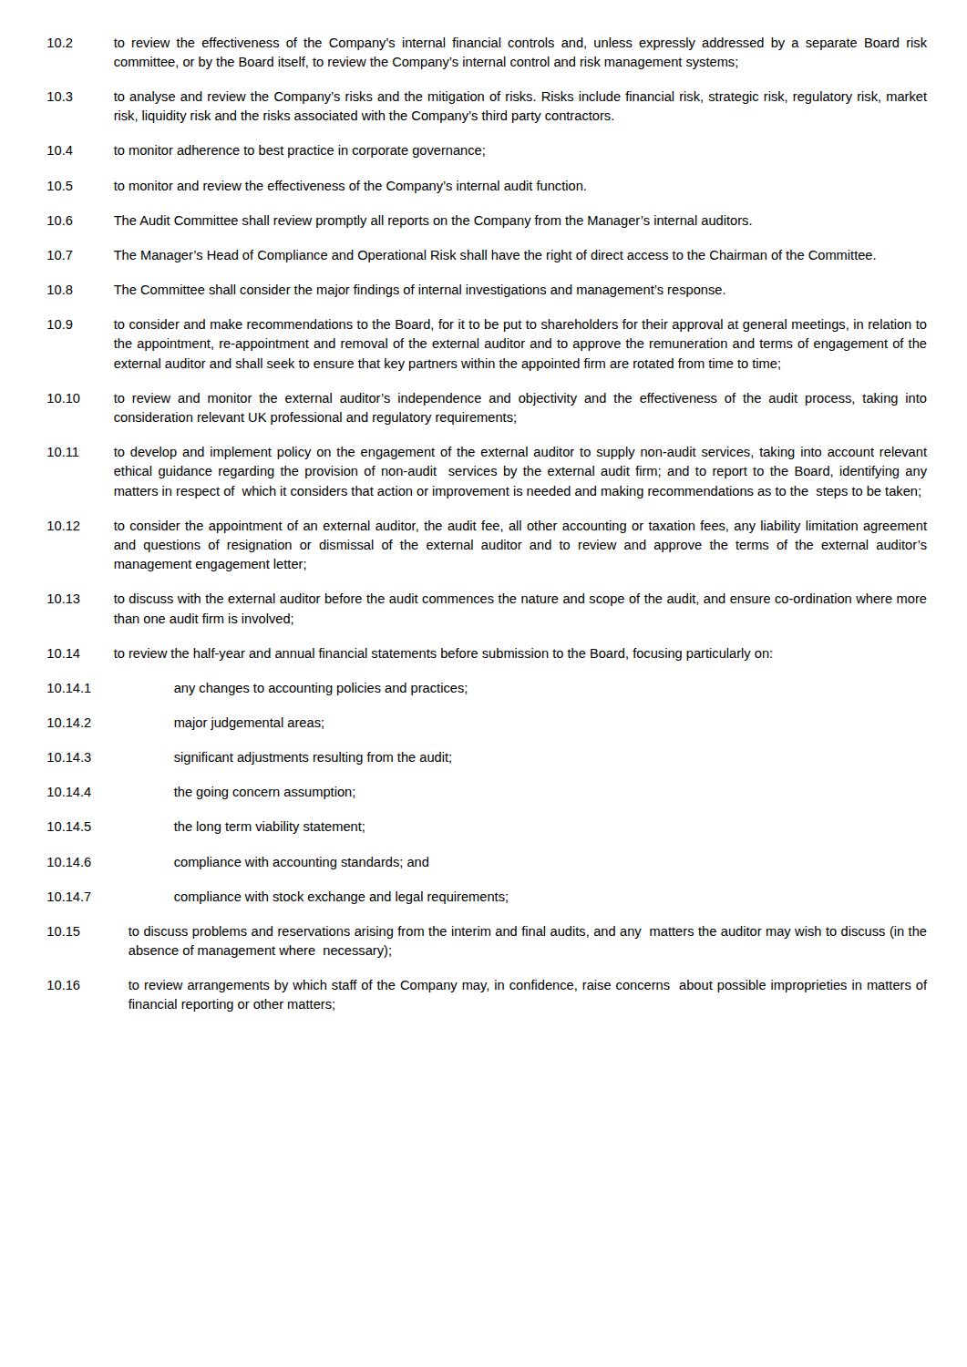10.2 to review the effectiveness of the Company’s internal financial controls and, unless expressly addressed by a separate Board risk committee, or by the Board itself, to review the Company’s internal control and risk management systems;
10.3 to analyse and review the Company’s risks and the mitigation of risks. Risks include financial risk, strategic risk, regulatory risk, market risk, liquidity risk and the risks associated with the Company’s third party contractors.
10.4 to monitor adherence to best practice in corporate governance;
10.5 to monitor and review the effectiveness of the Company’s internal audit function.
10.6 The Audit Committee shall review promptly all reports on the Company from the Manager’s internal auditors.
10.7 The Manager’s Head of Compliance and Operational Risk shall have the right of direct access to the Chairman of the Committee.
10.8 The Committee shall consider the major findings of internal investigations and management’s response.
10.9 to consider and make recommendations to the Board, for it to be put to shareholders for their approval at general meetings, in relation to the appointment, re-appointment and removal of the external auditor and to approve the remuneration and terms of engagement of the external auditor and shall seek to ensure that key partners within the appointed firm are rotated from time to time;
10.10 to review and monitor the external auditor’s independence and objectivity and the effectiveness of the audit process, taking into consideration relevant UK professional and regulatory requirements;
10.11 to develop and implement policy on the engagement of the external auditor to supply non-audit services, taking into account relevant ethical guidance regarding the provision of non-audit services by the external audit firm; and to report to the Board, identifying any matters in respect of which it considers that action or improvement is needed and making recommendations as to the steps to be taken;
10.12 to consider the appointment of an external auditor, the audit fee, all other accounting or taxation fees, any liability limitation agreement and questions of resignation or dismissal of the external auditor and to review and approve the terms of the external auditor’s management engagement letter;
10.13 to discuss with the external auditor before the audit commences the nature and scope of the audit, and ensure co-ordination where more than one audit firm is involved;
10.14 to review the half-year and annual financial statements before submission to the Board, focusing particularly on:
10.14.1 any changes to accounting policies and practices;
10.14.2 major judgemental areas;
10.14.3 significant adjustments resulting from the audit;
10.14.4 the going concern assumption;
10.14.5 the long term viability statement;
10.14.6 compliance with accounting standards; and
10.14.7 compliance with stock exchange and legal requirements;
10.15 to discuss problems and reservations arising from the interim and final audits, and any matters the auditor may wish to discuss (in the absence of management where necessary);
10.16 to review arrangements by which staff of the Company may, in confidence, raise concerns about possible improprieties in matters of financial reporting or other matters;